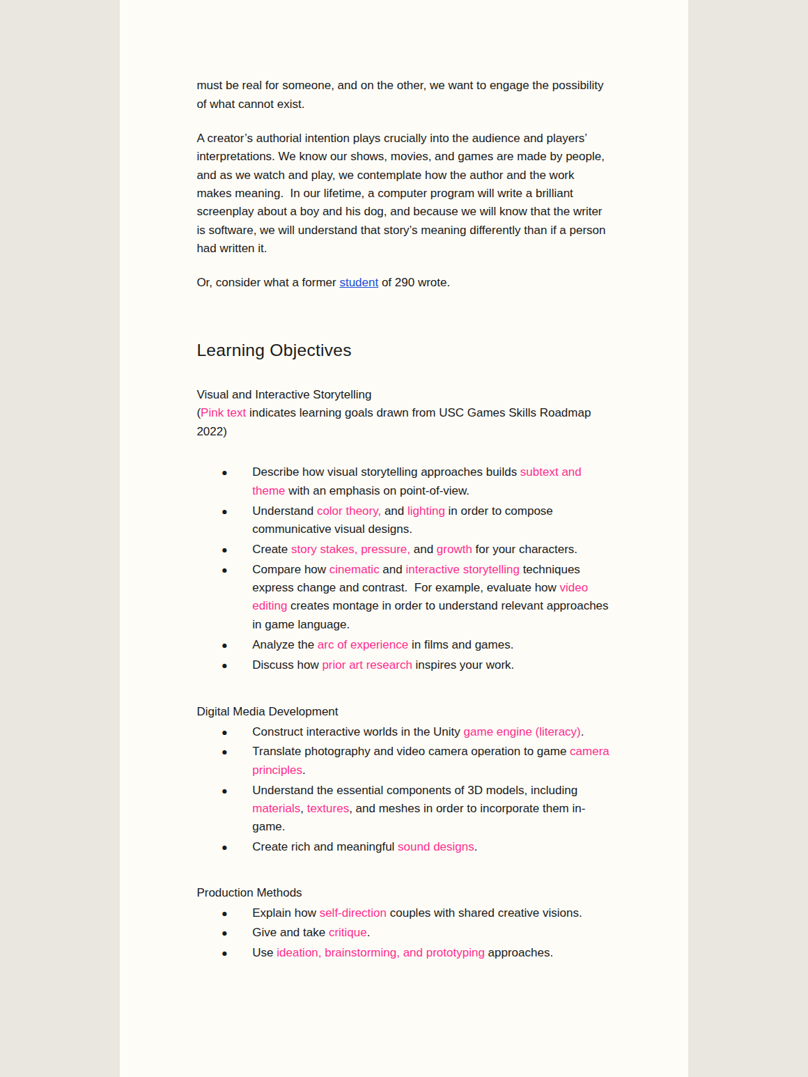must be real for someone, and on the other, we want to engage the possibility of what cannot exist.
A creator’s authorial intention plays crucially into the audience and players’ interpretations. We know our shows, movies, and games are made by people, and as we watch and play, we contemplate how the author and the work makes meaning. In our lifetime, a computer program will write a brilliant screenplay about a boy and his dog, and because we will know that the writer is software, we will understand that story’s meaning differently than if a person had written it.
Or, consider what a former student of 290 wrote.
Learning Objectives
Visual and Interactive Storytelling (Pink text indicates learning goals drawn from USC Games Skills Roadmap 2022)
Describe how visual storytelling approaches builds subtext and theme with an emphasis on point-of-view.
Understand color theory, and lighting in order to compose communicative visual designs.
Create story stakes, pressure, and growth for your characters.
Compare how cinematic and interactive storytelling techniques express change and contrast. For example, evaluate how video editing creates montage in order to understand relevant approaches in game language.
Analyze the arc of experience in films and games.
Discuss how prior art research inspires your work.
Digital Media Development
Construct interactive worlds in the Unity game engine (literacy).
Translate photography and video camera operation to game camera principles.
Understand the essential components of 3D models, including materials, textures, and meshes in order to incorporate them in-game.
Create rich and meaningful sound designs.
Production Methods
Explain how self-direction couples with shared creative visions.
Give and take critique.
Use ideation, brainstorming, and prototyping approaches.